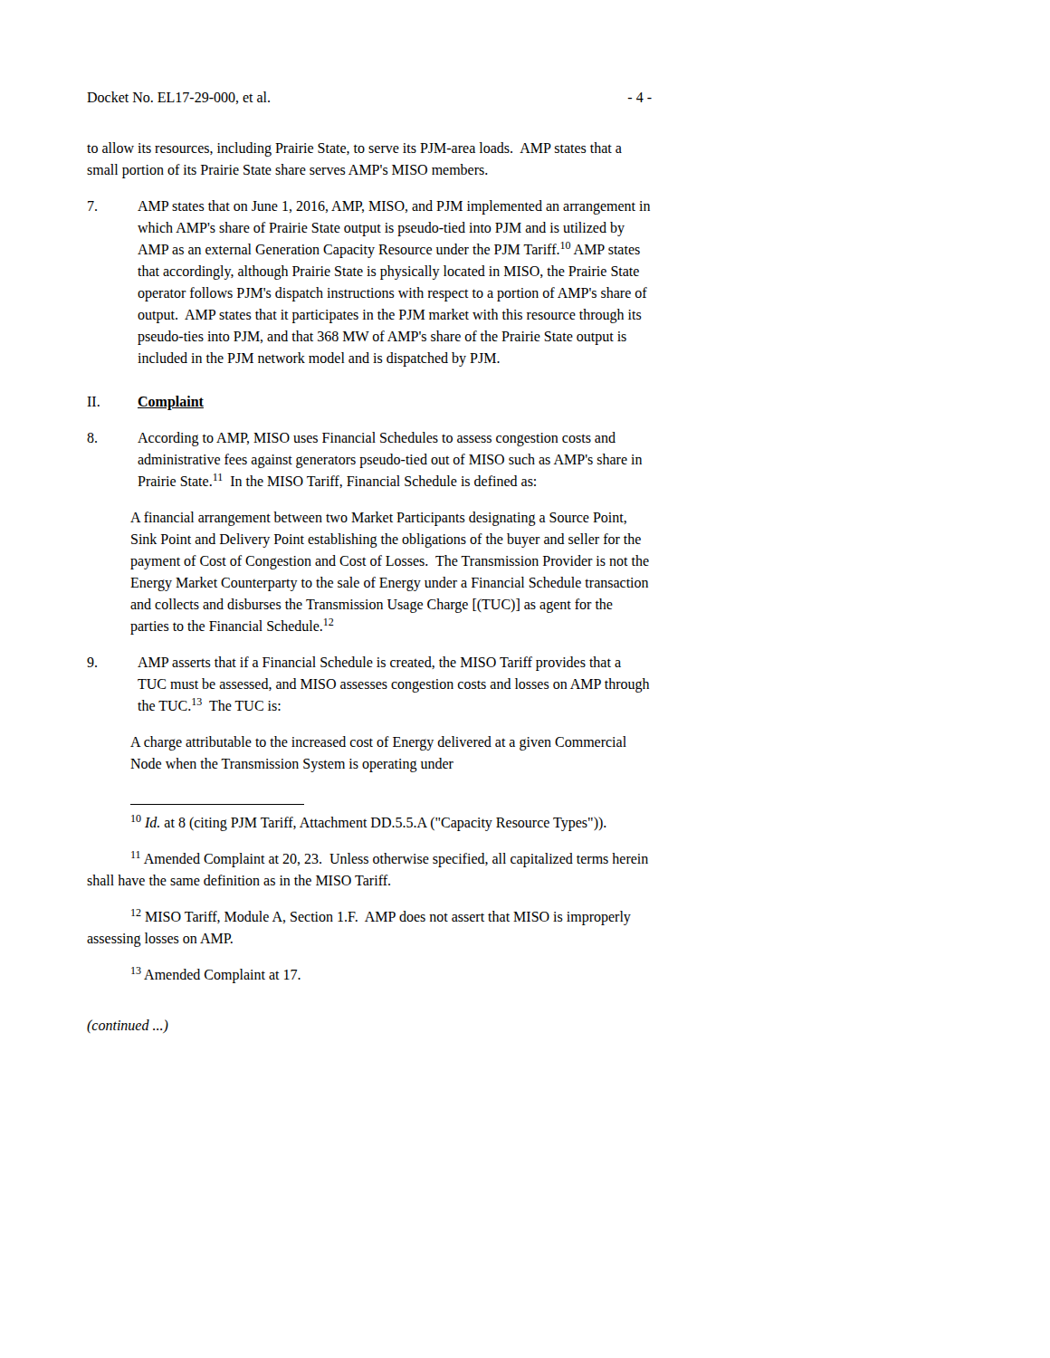Docket No. EL17-29-000, et al. - 4 -
to allow its resources, including Prairie State, to serve its PJM-area loads. AMP states that a small portion of its Prairie State share serves AMP's MISO members.
7. AMP states that on June 1, 2016, AMP, MISO, and PJM implemented an arrangement in which AMP's share of Prairie State output is pseudo-tied into PJM and is utilized by AMP as an external Generation Capacity Resource under the PJM Tariff.10 AMP states that accordingly, although Prairie State is physically located in MISO, the Prairie State operator follows PJM's dispatch instructions with respect to a portion of AMP's share of output. AMP states that it participates in the PJM market with this resource through its pseudo-ties into PJM, and that 368 MW of AMP's share of the Prairie State output is included in the PJM network model and is dispatched by PJM.
II. Complaint
8. According to AMP, MISO uses Financial Schedules to assess congestion costs and administrative fees against generators pseudo-tied out of MISO such as AMP's share in Prairie State.11 In the MISO Tariff, Financial Schedule is defined as:
A financial arrangement between two Market Participants designating a Source Point, Sink Point and Delivery Point establishing the obligations of the buyer and seller for the payment of Cost of Congestion and Cost of Losses. The Transmission Provider is not the Energy Market Counterparty to the sale of Energy under a Financial Schedule transaction and collects and disburses the Transmission Usage Charge [(TUC)] as agent for the parties to the Financial Schedule.12
9. AMP asserts that if a Financial Schedule is created, the MISO Tariff provides that a TUC must be assessed, and MISO assesses congestion costs and losses on AMP through the TUC.13 The TUC is:
A charge attributable to the increased cost of Energy delivered at a given Commercial Node when the Transmission System is operating under
10 Id. at 8 (citing PJM Tariff, Attachment DD.5.5.A ("Capacity Resource Types")).
11 Amended Complaint at 20, 23. Unless otherwise specified, all capitalized terms herein shall have the same definition as in the MISO Tariff.
12 MISO Tariff, Module A, Section 1.F. AMP does not assert that MISO is improperly assessing losses on AMP.
13 Amended Complaint at 17.
(continued ...)